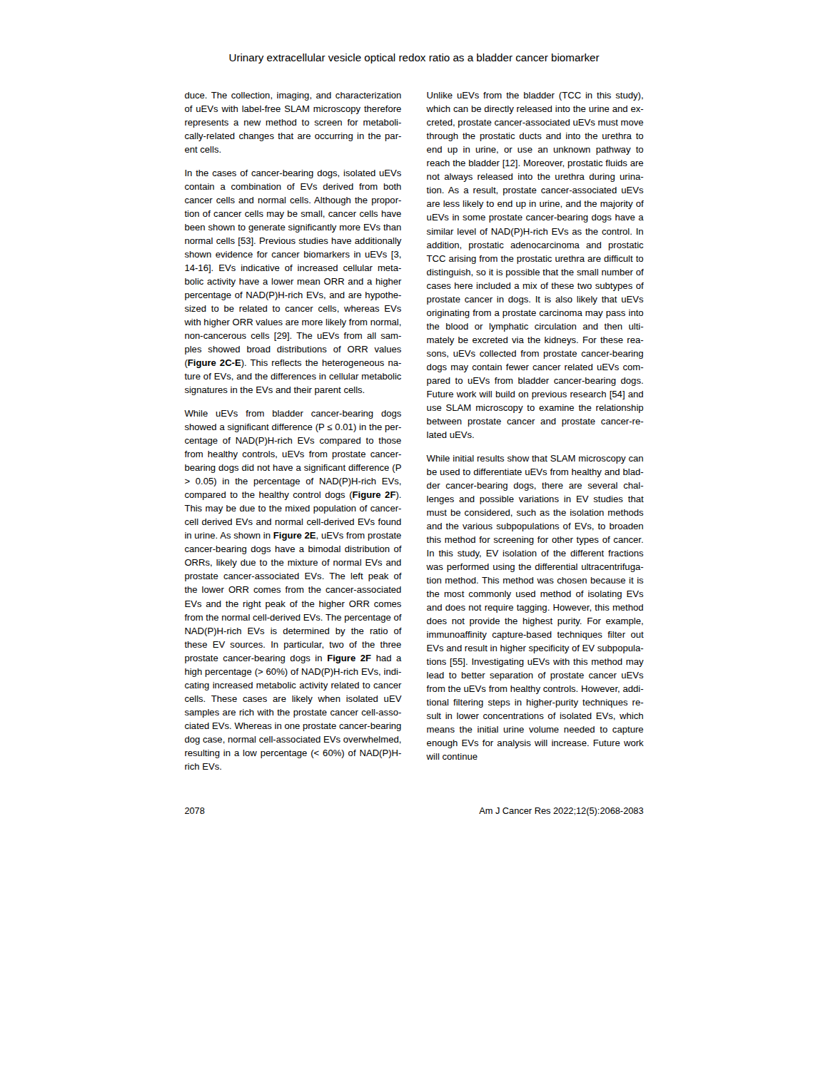Urinary extracellular vesicle optical redox ratio as a bladder cancer biomarker
duce. The collection, imaging, and characterization of uEVs with label-free SLAM microscopy therefore represents a new method to screen for metabolically-related changes that are occurring in the parent cells.
In the cases of cancer-bearing dogs, isolated uEVs contain a combination of EVs derived from both cancer cells and normal cells. Although the proportion of cancer cells may be small, cancer cells have been shown to generate significantly more EVs than normal cells [53]. Previous studies have additionally shown evidence for cancer biomarkers in uEVs [3, 14-16]. EVs indicative of increased cellular metabolic activity have a lower mean ORR and a higher percentage of NAD(P)H-rich EVs, and are hypothesized to be related to cancer cells, whereas EVs with higher ORR values are more likely from normal, non-cancerous cells [29]. The uEVs from all samples showed broad distributions of ORR values (Figure 2C-E). This reflects the heterogeneous nature of EVs, and the differences in cellular metabolic signatures in the EVs and their parent cells.
While uEVs from bladder cancer-bearing dogs showed a significant difference (P ≤ 0.01) in the percentage of NAD(P)H-rich EVs compared to those from healthy controls, uEVs from prostate cancer-bearing dogs did not have a significant difference (P > 0.05) in the percentage of NAD(P)H-rich EVs, compared to the healthy control dogs (Figure 2F). This may be due to the mixed population of cancer-cell derived EVs and normal cell-derived EVs found in urine. As shown in Figure 2E, uEVs from prostate cancer-bearing dogs have a bimodal distribution of ORRs, likely due to the mixture of normal EVs and prostate cancer-associated EVs. The left peak of the lower ORR comes from the cancer-associated EVs and the right peak of the higher ORR comes from the normal cell-derived EVs. The percentage of NAD(P)H-rich EVs is determined by the ratio of these EV sources. In particular, two of the three prostate cancer-bearing dogs in Figure 2F had a high percentage (> 60%) of NAD(P)H-rich EVs, indicating increased metabolic activity related to cancer cells. These cases are likely when isolated uEV samples are rich with the prostate cancer cell-associated EVs. Whereas in one prostate cancer-bearing dog case, normal cell-associated EVs overwhelmed, resulting in a low percentage (< 60%) of NAD(P)H-rich EVs.
Unlike uEVs from the bladder (TCC in this study), which can be directly released into the urine and excreted, prostate cancer-associated uEVs must move through the prostatic ducts and into the urethra to end up in urine, or use an unknown pathway to reach the bladder [12]. Moreover, prostatic fluids are not always released into the urethra during urination. As a result, prostate cancer-associated uEVs are less likely to end up in urine, and the majority of uEVs in some prostate cancer-bearing dogs have a similar level of NAD(P)H-rich EVs as the control. In addition, prostatic adenocarcinoma and prostatic TCC arising from the prostatic urethra are difficult to distinguish, so it is possible that the small number of cases here included a mix of these two subtypes of prostate cancer in dogs. It is also likely that uEVs originating from a prostate carcinoma may pass into the blood or lymphatic circulation and then ultimately be excreted via the kidneys. For these reasons, uEVs collected from prostate cancer-bearing dogs may contain fewer cancer related uEVs compared to uEVs from bladder cancer-bearing dogs. Future work will build on previous research [54] and use SLAM microscopy to examine the relationship between prostate cancer and prostate cancer-related uEVs.
While initial results show that SLAM microscopy can be used to differentiate uEVs from healthy and bladder cancer-bearing dogs, there are several challenges and possible variations in EV studies that must be considered, such as the isolation methods and the various subpopulations of EVs, to broaden this method for screening for other types of cancer. In this study, EV isolation of the different fractions was performed using the differential ultracentrifugation method. This method was chosen because it is the most commonly used method of isolating EVs and does not require tagging. However, this method does not provide the highest purity. For example, immunoaffinity capture-based techniques filter out EVs and result in higher specificity of EV subpopulations [55]. Investigating uEVs with this method may lead to better separation of prostate cancer uEVs from the uEVs from healthy controls. However, additional filtering steps in higher-purity techniques result in lower concentrations of isolated EVs, which means the initial urine volume needed to capture enough EVs for analysis will increase. Future work will continue
2078 Am J Cancer Res 2022;12(5):2068-2083